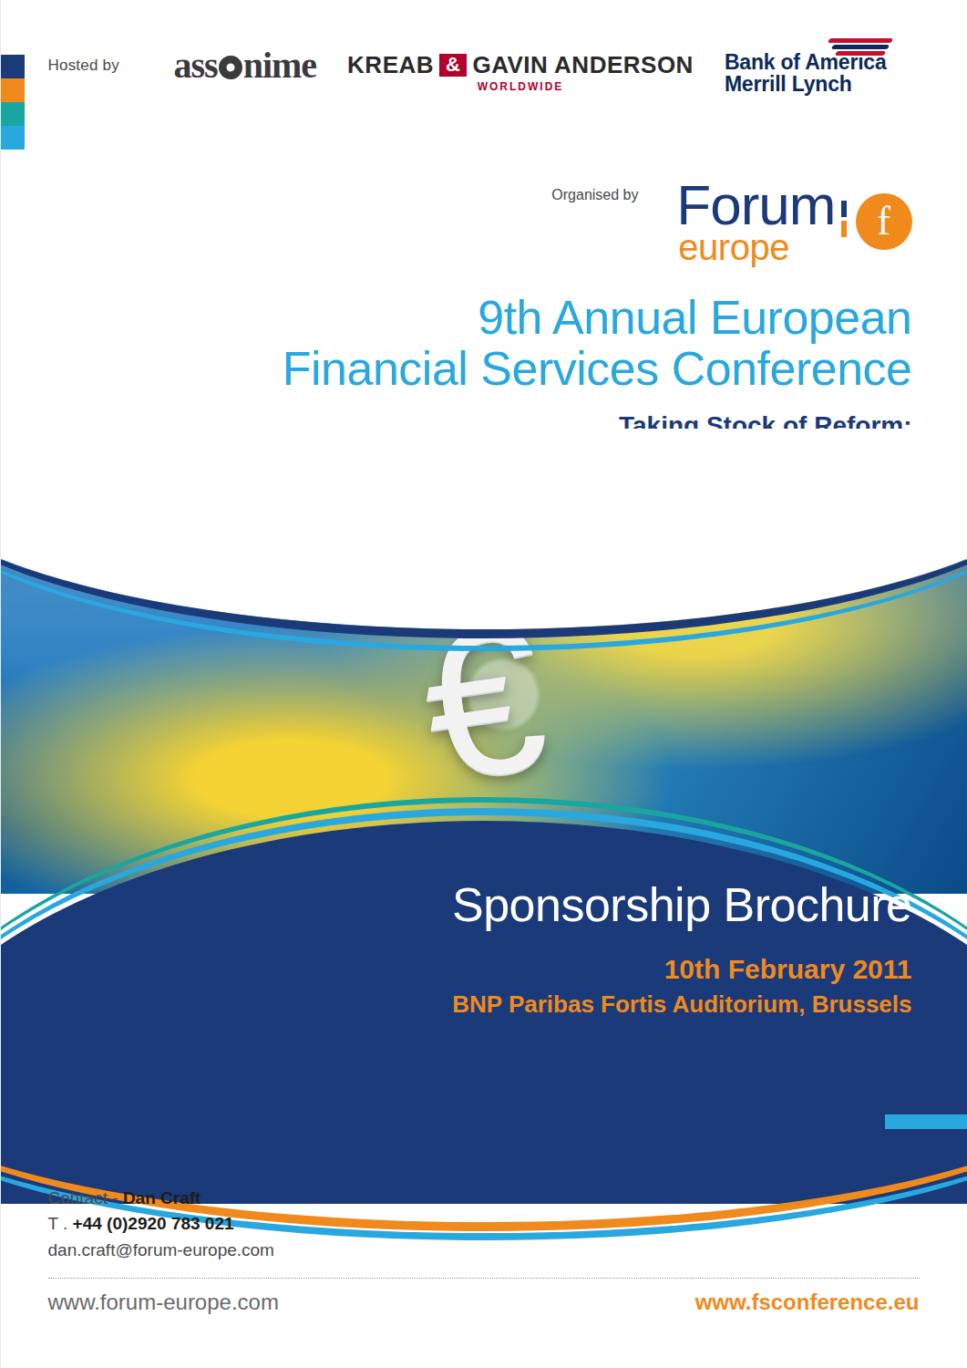Hosted by
ass nime
KREAB & GAVIN ANDERSON
WORLDWIDE
Bank of America
Merrill Lynch
Organised by
Forum
europe
f
9th Annual European
Financial Services Conference
Taking Stock of Reform:
Fragmentation or Convergence?
€
Sponsorship Brochure
10th February 2011
BNP Paribas Fortis Auditorium, Brussels
Contact - Dan Craft
T . +44 (0)2920 783 021
dan.craft@forum-europe.com
www.forum-europe.com
www.fsconference.eu